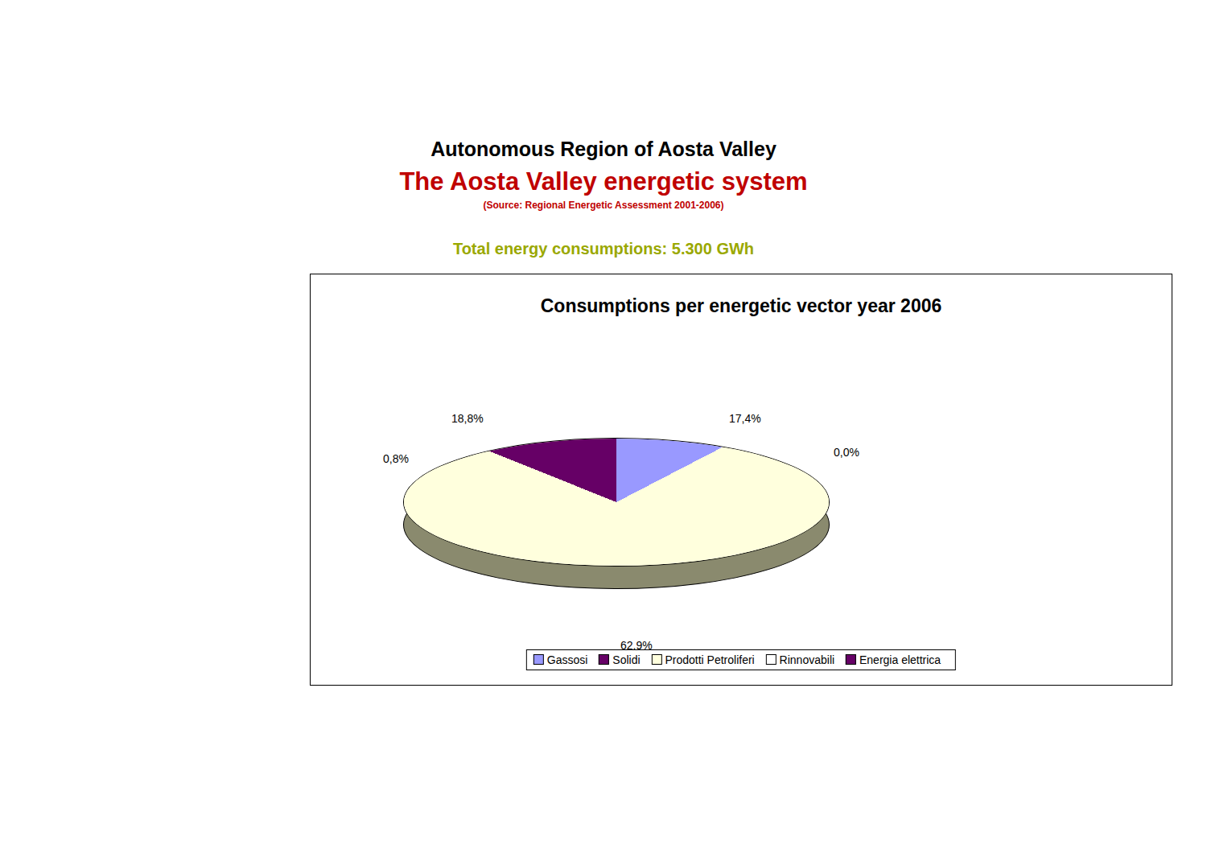Autonomous Region of Aosta Valley
The Aosta Valley energetic system
(Source: Regional Energetic Assessment 2001-2006)
Total energy consumptions: 5.300 GWh
Consumptions per energetic vector year 2006
18,8%
17,4%
0,0%
0,8%
62,9%
Gassosi Solidi Prodotti Petroliferi Rinnovabili Energia elettrica